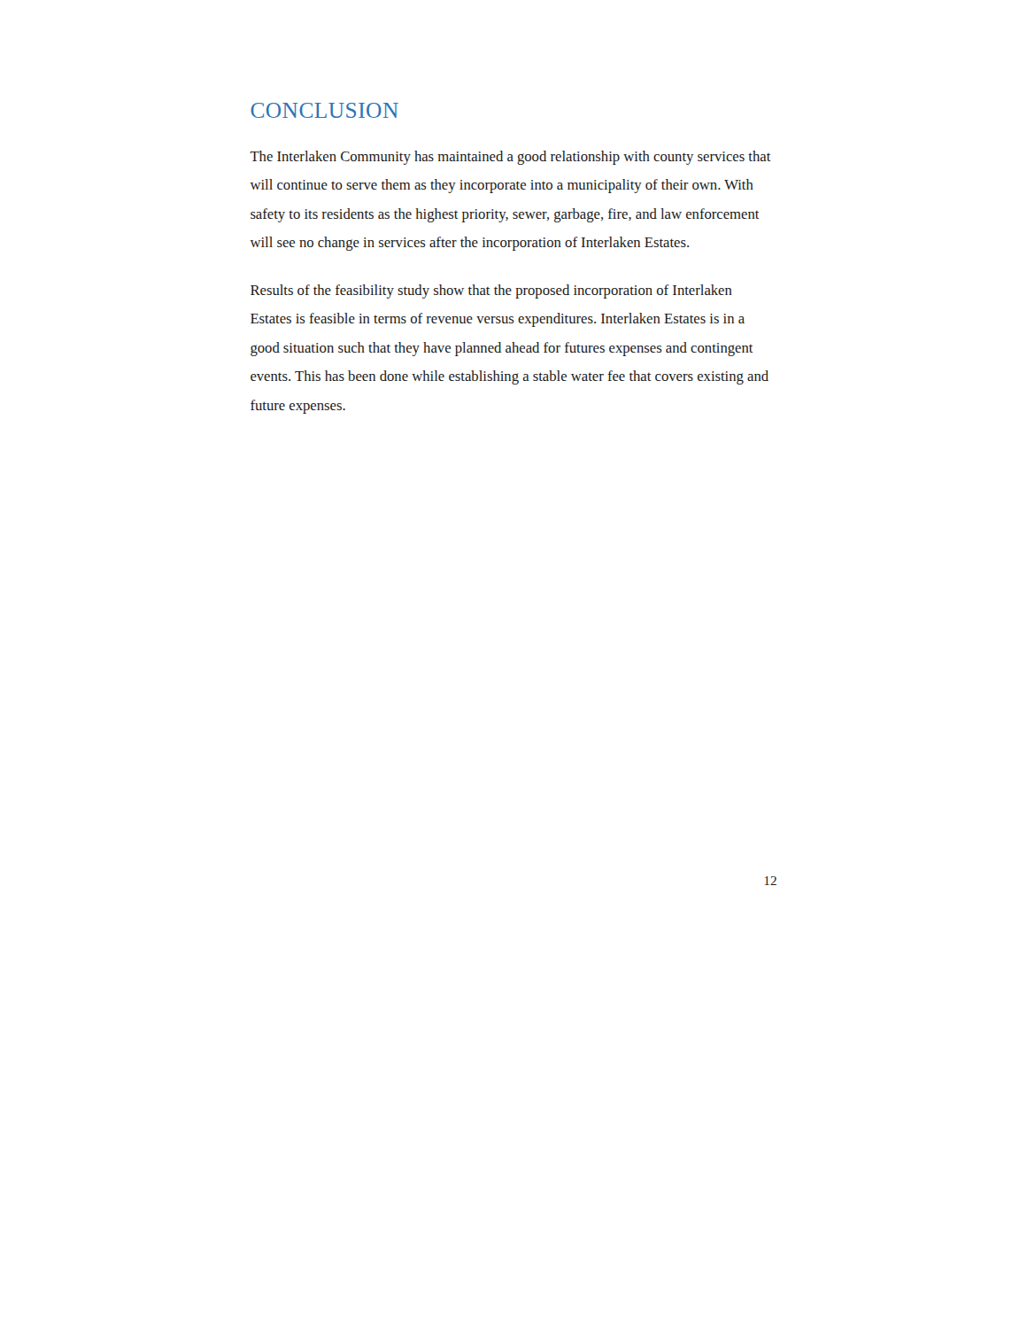Conclusion
The Interlaken Community has maintained a good relationship with county services that will continue to serve them as they incorporate into a municipality of their own. With safety to its residents as the highest priority, sewer, garbage, fire, and law enforcement will see no change in services after the incorporation of Interlaken Estates.
Results of the feasibility study show that the proposed incorporation of Interlaken Estates is feasible in terms of revenue versus expenditures. Interlaken Estates is in a good situation such that they have planned ahead for futures expenses and contingent events. This has been done while establishing a stable water fee that covers existing and future expenses.
12